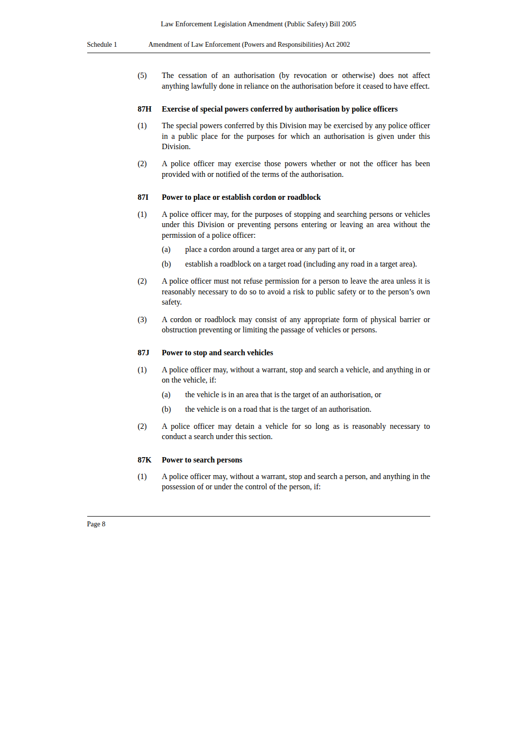Law Enforcement Legislation Amendment (Public Safety) Bill 2005
Schedule 1
Amendment of Law Enforcement (Powers and Responsibilities) Act 2002
(5) The cessation of an authorisation (by revocation or otherwise) does not affect anything lawfully done in reliance on the authorisation before it ceased to have effect.
87H Exercise of special powers conferred by authorisation by police officers
(1) The special powers conferred by this Division may be exercised by any police officer in a public place for the purposes for which an authorisation is given under this Division.
(2) A police officer may exercise those powers whether or not the officer has been provided with or notified of the terms of the authorisation.
87I Power to place or establish cordon or roadblock
(1) A police officer may, for the purposes of stopping and searching persons or vehicles under this Division or preventing persons entering or leaving an area without the permission of a police officer:
(a) place a cordon around a target area or any part of it, or
(b) establish a roadblock on a target road (including any road in a target area).
(2) A police officer must not refuse permission for a person to leave the area unless it is reasonably necessary to do so to avoid a risk to public safety or to the person’s own safety.
(3) A cordon or roadblock may consist of any appropriate form of physical barrier or obstruction preventing or limiting the passage of vehicles or persons.
87J Power to stop and search vehicles
(1) A police officer may, without a warrant, stop and search a vehicle, and anything in or on the vehicle, if:
(a) the vehicle is in an area that is the target of an authorisation, or
(b) the vehicle is on a road that is the target of an authorisation.
(2) A police officer may detain a vehicle for so long as is reasonably necessary to conduct a search under this section.
87K Power to search persons
(1) A police officer may, without a warrant, stop and search a person, and anything in the possession of or under the control of the person, if:
Page 8